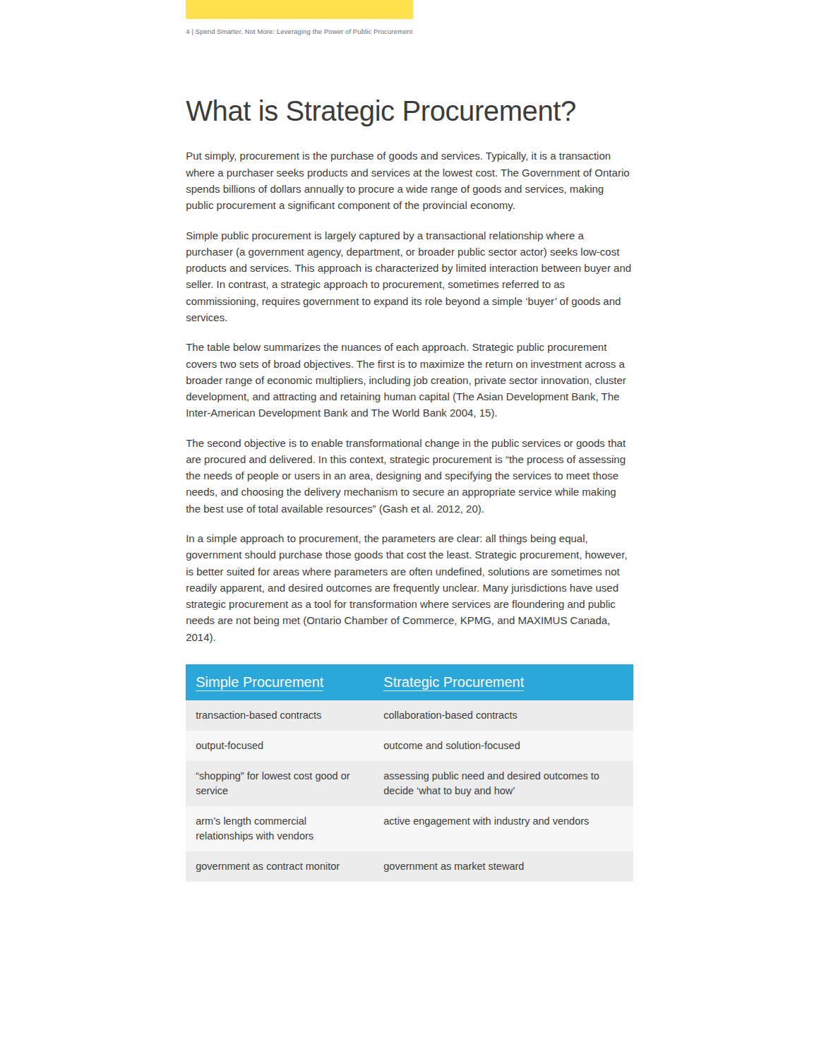4 | Spend Smarter, Not More: Leveraging the Power of Public Procurement
What is Strategic Procurement?
Put simply, procurement is the purchase of goods and services. Typically, it is a transaction where a purchaser seeks products and services at the lowest cost. The Government of Ontario spends billions of dollars annually to procure a wide range of goods and services, making public procurement a significant component of the provincial economy.
Simple public procurement is largely captured by a transactional relationship where a purchaser (a government agency, department, or broader public sector actor) seeks low-cost products and services. This approach is characterized by limited interaction between buyer and seller. In contrast, a strategic approach to procurement, sometimes referred to as commissioning, requires government to expand its role beyond a simple ‘buyer’ of goods and services.
The table below summarizes the nuances of each approach. Strategic public procurement covers two sets of broad objectives. The first is to maximize the return on investment across a broader range of economic multipliers, including job creation, private sector innovation, cluster development, and attracting and retaining human capital (The Asian Development Bank, The Inter-American Development Bank and The World Bank 2004, 15).
The second objective is to enable transformational change in the public services or goods that are procured and delivered. In this context, strategic procurement is “the process of assessing the needs of people or users in an area, designing and specifying the services to meet those needs, and choosing the delivery mechanism to secure an appropriate service while making the best use of total available resources” (Gash et al. 2012, 20).
In a simple approach to procurement, the parameters are clear: all things being equal, government should purchase those goods that cost the least. Strategic procurement, however, is better suited for areas where parameters are often undefined, solutions are sometimes not readily apparent, and desired outcomes are frequently unclear. Many jurisdictions have used strategic procurement as a tool for transformation where services are floundering and public needs are not being met (Ontario Chamber of Commerce, KPMG, and MAXIMUS Canada, 2014).
| Simple Procurement | Strategic Procurement |
| --- | --- |
| transaction-based contracts | collaboration-based contracts |
| output-focused | outcome and solution-focused |
| “shopping” for lowest cost good or service | assessing public need and desired outcomes to decide ‘what to buy and how’ |
| arm’s length commercial relationships with vendors | active engagement with industry and vendors |
| government as contract monitor | government as market steward |